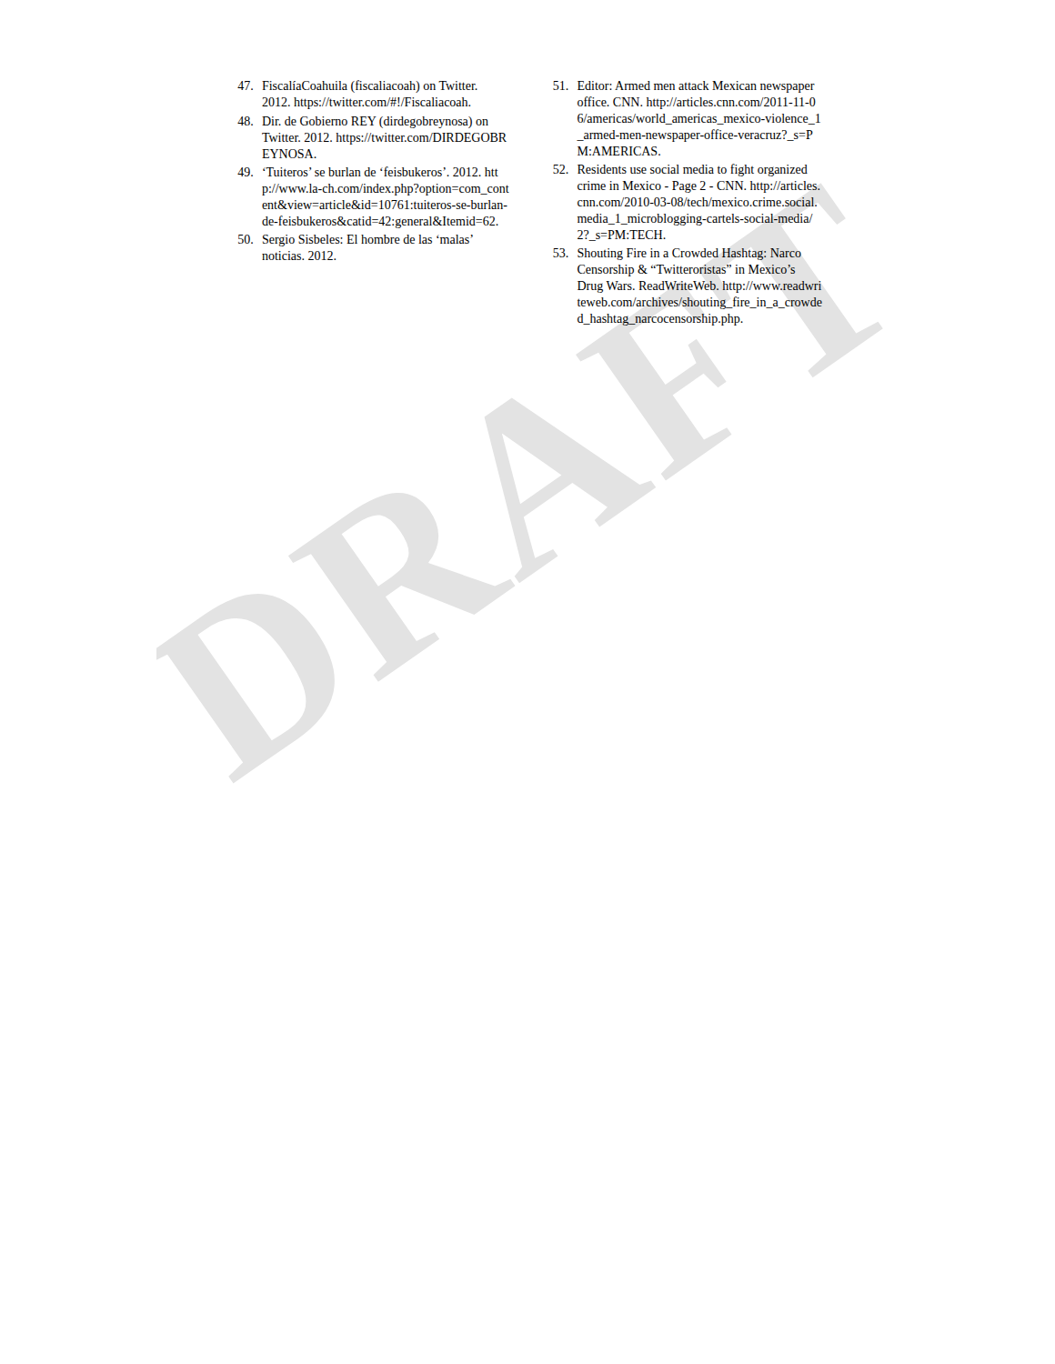DRAFT
FiscalíaCoahuila (fiscaliacoah) on Twitter. 2012. https://twitter.com/#!/Fiscaliacoah.
Dir. de Gobierno REY (dirdegobreynosa) on Twitter. 2012. https://twitter.com/DIRDEGOBREYNOSA.
‘Tuiteros’ se burlan de ‘feisbukeros’. 2012. http://www.la-ch.com/index.php?option=com_content&view=article&id=10761:tuiteros-se-burlan-de-feisbukeros&catid=42:general&Itemid=62.
Sergio Sisbeles: El hombre de las ‘malas’ noticias. 2012.
Editor: Armed men attack Mexican newspaper office. CNN. http://articles.cnn.com/2011-11-06/americas/world_americas_mexico-violence_1_armed-men-newspaper-office-veracruz?_s=PM:AMERICAS.
Residents use social media to fight organized crime in Mexico - Page 2 - CNN. http://articles.cnn.com/2010-03-08/tech/mexico.crime.social.media_1_microblogging-cartels-social-media/2?_s=PM:TECH.
Shouting Fire in a Crowded Hashtag: Narco Censorship & “Twitteroristas” in Mexico’s Drug Wars. ReadWriteWeb. http://www.readwriteweb.com/archives/shouting_fire_in_a_crowded_hashtag_narcocensorship.php.